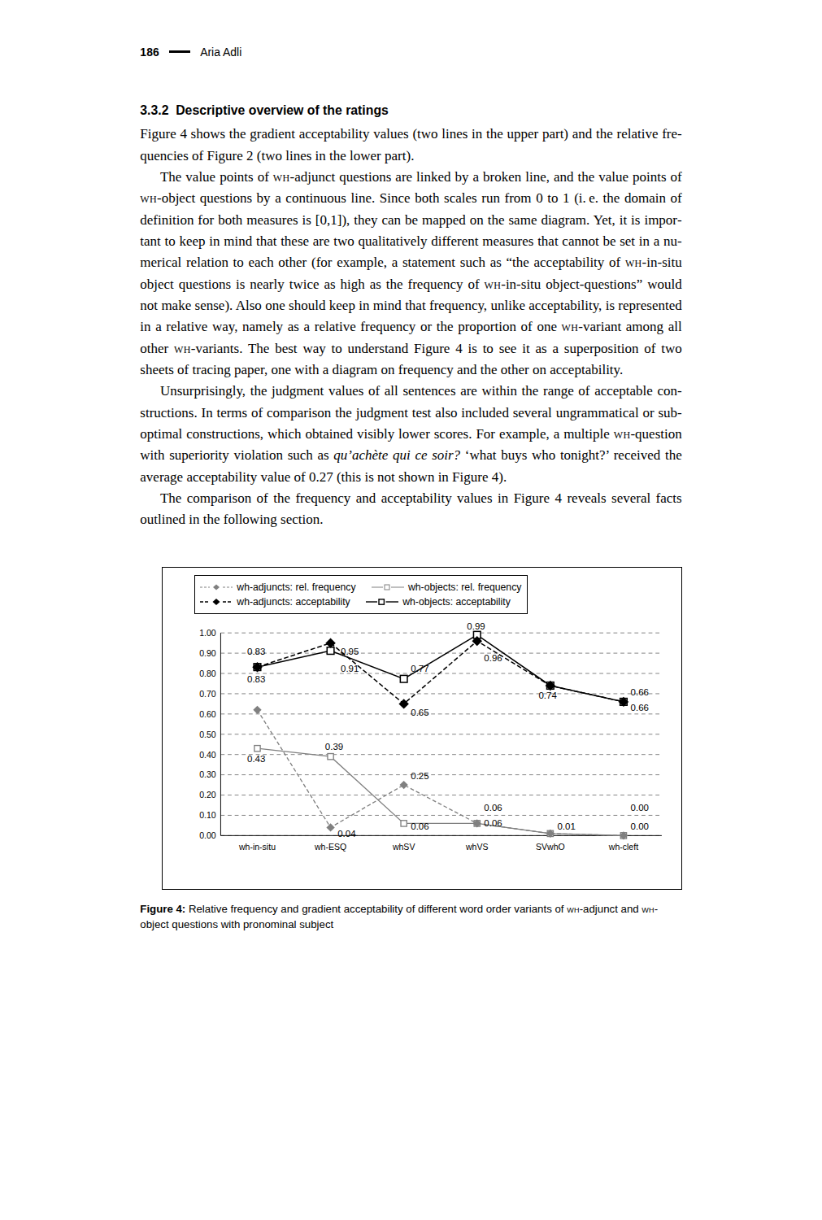186 Aria Adli
3.3.2 Descriptive overview of the ratings
Figure 4 shows the gradient acceptability values (two lines in the upper part) and the relative frequencies of Figure 2 (two lines in the lower part).
The value points of wh-adjunct questions are linked by a broken line, and the value points of wh-object questions by a continuous line. Since both scales run from 0 to 1 (i. e. the domain of definition for both measures is [0,1]), they can be mapped on the same diagram. Yet, it is important to keep in mind that these are two qualitatively different measures that cannot be set in a numerical relation to each other (for example, a statement such as “the acceptability of wh-in-situ object questions is nearly twice as high as the frequency of wh-in-situ object-questions” would not make sense). Also one should keep in mind that frequency, unlike acceptability, is represented in a relative way, namely as a relative frequency or the proportion of one wh-variant among all other wh-variants. The best way to understand Figure 4 is to see it as a superposition of two sheets of tracing paper, one with a diagram on frequency and the other on acceptability.
Unsurprisingly, the judgment values of all sentences are within the range of acceptable constructions. In terms of comparison the judgment test also included several ungrammatical or suboptimal constructions, which obtained visibly lower scores. For example, a multiple wh-question with superiority violation such as qu’achète qui ce soir? ‘what buys who tonight?’ received the average acceptability value of 0.27 (this is not shown in Figure 4).
The comparison of the frequency and acceptability values in Figure 4 reveals several facts outlined in the following section.
wh-adjuncts: rel. frequency wh-objects: rel. frequency
wh-adjuncts: acceptability wh-objects: acceptability
1.00 0.90 0.80 0.70 0.60 0.50 0.40 0.30 0.20 0.10 0.00 wh-in-situ wh-ESQ whSV whVS SVwhO wh-cleft 0.83 0.83 0.95 0.91 0.77 0.65 0.99 0.96 0.74 0.66 0.66 0.43 0.39 0.04 0.25 0.06 0.06 0.06 0.01 0.00 0.00
Figure 4: Relative frequency and gradient acceptability of different word order variants of wh-adjunct and wh-object questions with pronominal subject